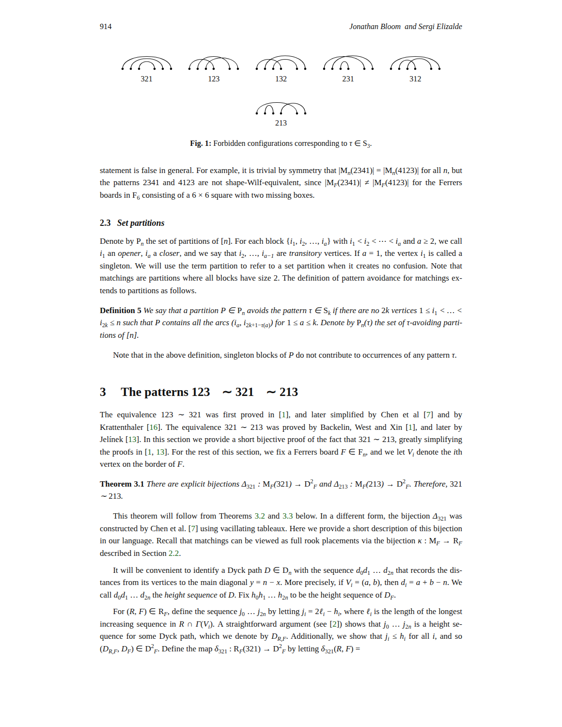914 Jonathan Bloom and Sergi Elizalde
321
123
132
231
312
213
Fig. 1: Forbidden configurations corresponding to τ ∈ S3.
statement is false in general. For example, it is trivial by symmetry that |Mn(2341)| = |Mn(4123)| for all n, but the patterns 2341 and 4123 are not shape-Wilf-equivalent, since |MF(2341)| ≠ |MF(4123)| for the Ferrers boards in F6 consisting of a 6 × 6 square with two missing boxes.
2.3 Set partitions
Denote by Pn the set of partitions of [n]. For each block {i1, i2, …, ia} with i1 < i2 < ⋯ < ia and a ≥ 2, we call i1 an opener, ia a closer, and we say that i2, …, ia−1 are transitory vertices. If a = 1, the vertex i1 is called a singleton. We will use the term partition to refer to a set partition when it creates no confusion. Note that matchings are partitions where all blocks have size 2. The definition of pattern avoidance for matchings extends to partitions as follows.
Definition 5 We say that a partition P ∈ Pn avoids the pattern τ ∈ Sk if there are no 2 k vertices 1 ≤ i1 < … < i2k ≤ n such that P contains all the arcs (ia, i2k+1−τ(a)) for 1 ≤ a ≤ k. Denote by Pn(τ) the set of τ-avoiding partitions of [n].
Note that in the above definition, singleton blocks of P do not contribute to occurrences of any pattern τ.
3 The patterns 123 ∼ 321 ∼ 213
The equivalence 123 ∼ 321 was first proved in [1], and later simplified by Chen et al [7] and by Krattenthaler [16]. The equivalence 321 ∼ 213 was proved by Backelin, West and Xin [1], and later by Jelínek [13]. In this section we provide a short bijective proof of the fact that 321 ∼ 213, greatly simplifying the proofs in [1, 13]. For the rest of this section, we fix a Ferrers board F ∈ Fn, and we let Vi denote the ith vertex on the border of F.
Theorem 3.1 There are explicit bijections Δ321 : MF(321) → D2F and Δ213 : MF(213) → D2F. Therefore, 321 ∼ 213.
This theorem will follow from Theorems 3.2 and 3.3 below. In a different form, the bijection Δ321 was constructed by Chen et al. [7] using vacillating tableaux. Here we provide a short description of this bijection in our language. Recall that matchings can be viewed as full rook placements via the bijection κ : MF → RF described in Section 2.2.
It will be convenient to identify a Dyck path D ∈ Dn with the sequence d0d1 … d2n that records the distances from its vertices to the main diagonal y = n − x. More precisely, if Vi = (a, b), then di = a + b − n. We call d0d1 … d2n the height sequence of D. Fix h0h1 … h2n to be the height sequence of DF.
For (R, F) ∈ RF, define the sequence j0 … j2n by letting ji = 2 ℓi − hi, where ℓi is the length of the longest increasing sequence in R ∩ Γ(Vi). A straightforward argument (see [2]) shows that j0 … j2n is a height sequence for some Dyck path, which we denote by DR,F. Additionally, we show that ji ≤ hi for all i, and so (DR,F, DF) ∈ D2F. Define the map δ321 : RF(321) → D2F by letting δ321(R, F) =